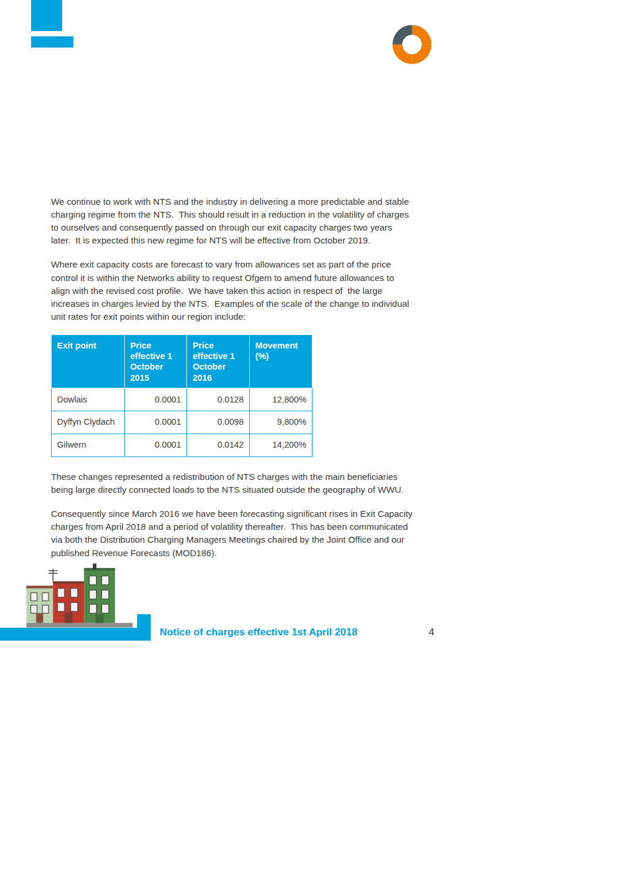We continue to work with NTS and the industry in delivering a more predictable and stable charging regime from the NTS. This should result in a reduction in the volatility of charges to ourselves and consequently passed on through our exit capacity charges two years later. It is expected this new regime for NTS will be effective from October 2019.
Where exit capacity costs are forecast to vary from allowances set as part of the price control it is within the Networks ability to request Ofgem to amend future allowances to align with the revised cost profile. We have taken this action in respect of the large increases in charges levied by the NTS. Examples of the scale of the change to individual unit rates for exit points within our region include:
| Exit point | Price effective 1 October 2015 | Price effective 1 October 2016 | Movement (%) |
| --- | --- | --- | --- |
| Dowlais | 0.0001 | 0.0128 | 12,800% |
| Dyffyn Clydach | 0.0001 | 0.0098 | 9,800% |
| Gilwern | 0.0001 | 0.0142 | 14,200% |
These changes represented a redistribution of NTS charges with the main beneficiaries being large directly connected loads to the NTS situated outside the geography of WWU.
Consequently since March 2016 we have been forecasting significant rises in Exit Capacity charges from April 2018 and a period of volatility thereafter. This has been communicated via both the Distribution Charging Managers Meetings chaired by the Joint Office and our published Revenue Forecasts (MOD186).
Notice of charges effective 1st April 2018
4